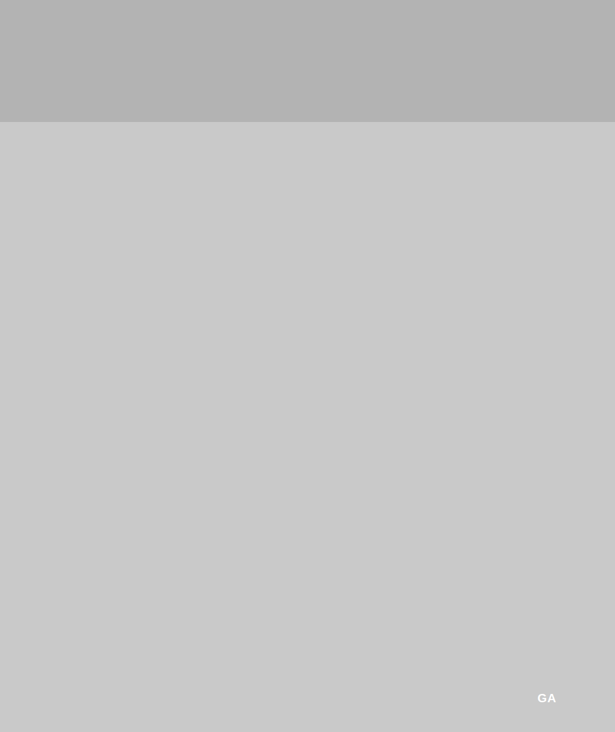GA